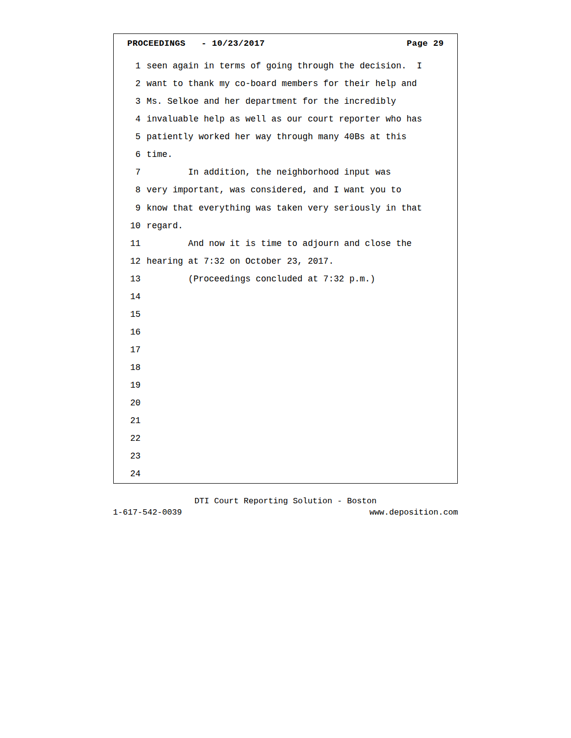PROCEEDINGS - 10/23/2017
Page 29
1 seen again in terms of going through the decision. I
2 want to thank my co-board members for their help and
3 Ms. Selkoe and her department for the incredibly
4 invaluable help as well as our court reporter who has
5 patiently worked her way through many 40Bs at this
6 time.
7 In addition, the neighborhood input was
8 very important, was considered, and I want you to
9 know that everything was taken very seriously in that
10 regard.
11 And now it is time to adjourn and close the
12 hearing at 7:32 on October 23, 2017.
13 (Proceedings concluded at 7:32 p.m.)
14
15
16
17
18
19
20
21
22
23
24
DTI Court Reporting Solution - Boston
1-617-542-0039
www.deposition.com